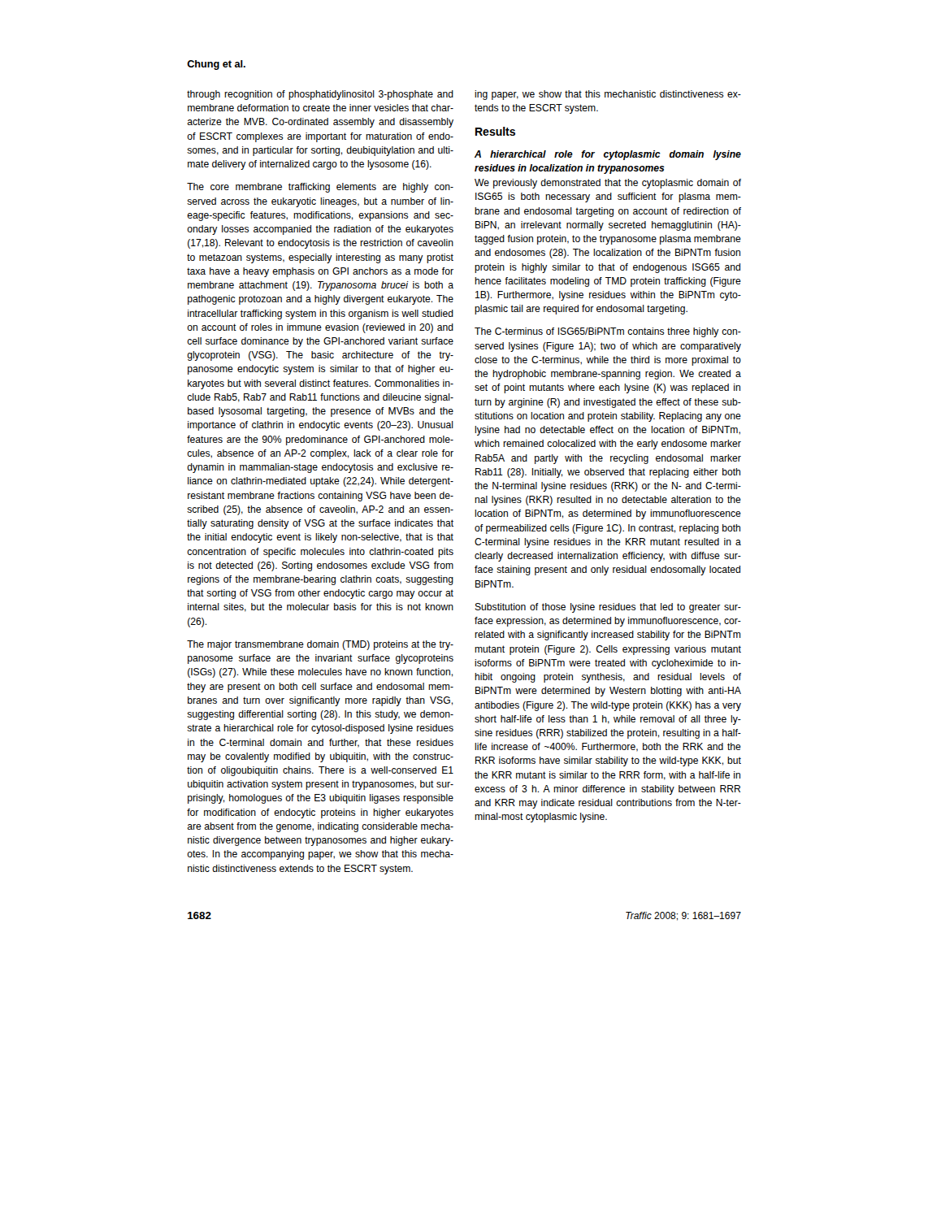Chung et al.
through recognition of phosphatidylinositol 3-phosphate and membrane deformation to create the inner vesicles that characterize the MVB. Co-ordinated assembly and disassembly of ESCRT complexes are important for maturation of endosomes, and in particular for sorting, deubiquitylation and ultimate delivery of internalized cargo to the lysosome (16).
The core membrane trafficking elements are highly conserved across the eukaryotic lineages, but a number of lineage-specific features, modifications, expansions and secondary losses accompanied the radiation of the eukaryotes (17,18). Relevant to endocytosis is the restriction of caveolin to metazoan systems, especially interesting as many protist taxa have a heavy emphasis on GPI anchors as a mode for membrane attachment (19). Trypanosoma brucei is both a pathogenic protozoan and a highly divergent eukaryote. The intracellular trafficking system in this organism is well studied on account of roles in immune evasion (reviewed in 20) and cell surface dominance by the GPI-anchored variant surface glycoprotein (VSG). The basic architecture of the trypanosome endocytic system is similar to that of higher eukaryotes but with several distinct features. Commonalities include Rab5, Rab7 and Rab11 functions and dileucine signal-based lysosomal targeting, the presence of MVBs and the importance of clathrin in endocytic events (20–23). Unusual features are the 90% predominance of GPI-anchored molecules, absence of an AP-2 complex, lack of a clear role for dynamin in mammalian-stage endocytosis and exclusive reliance on clathrin-mediated uptake (22,24). While detergent-resistant membrane fractions containing VSG have been described (25), the absence of caveolin, AP-2 and an essentially saturating density of VSG at the surface indicates that the initial endocytic event is likely non-selective, that is that concentration of specific molecules into clathrin-coated pits is not detected (26). Sorting endosomes exclude VSG from regions of the membrane-bearing clathrin coats, suggesting that sorting of VSG from other endocytic cargo may occur at internal sites, but the molecular basis for this is not known (26).
The major transmembrane domain (TMD) proteins at the trypanosome surface are the invariant surface glycoproteins (ISGs) (27). While these molecules have no known function, they are present on both cell surface and endosomal membranes and turn over significantly more rapidly than VSG, suggesting differential sorting (28). In this study, we demonstrate a hierarchical role for cytosol-disposed lysine residues in the C-terminal domain and further, that these residues may be covalently modified by ubiquitin, with the construction of oligoubiquitin chains. There is a well-conserved E1 ubiquitin activation system present in trypanosomes, but surprisingly, homologues of the E3 ubiquitin ligases responsible for modification of endocytic proteins in higher eukaryotes are absent from the genome, indicating considerable mechanistic divergence between trypanosomes and higher eukaryotes. In the accompanying paper, we show that this mechanistic distinctiveness extends to the ESCRT system.
ing paper, we show that this mechanistic distinctiveness extends to the ESCRT system.
Results
A hierarchical role for cytoplasmic domain lysine residues in localization in trypanosomes
We previously demonstrated that the cytoplasmic domain of ISG65 is both necessary and sufficient for plasma membrane and endosomal targeting on account of redirection of BiPN, an irrelevant normally secreted hemagglutinin (HA)-tagged fusion protein, to the trypanosome plasma membrane and endosomes (28). The localization of the BiPNTm fusion protein is highly similar to that of endogenous ISG65 and hence facilitates modeling of TMD protein trafficking (Figure 1B). Furthermore, lysine residues within the BiPNTm cytoplasmic tail are required for endosomal targeting.
The C-terminus of ISG65/BiPNTm contains three highly conserved lysines (Figure 1A); two of which are comparatively close to the C-terminus, while the third is more proximal to the hydrophobic membrane-spanning region. We created a set of point mutants where each lysine (K) was replaced in turn by arginine (R) and investigated the effect of these substitutions on location and protein stability. Replacing any one lysine had no detectable effect on the location of BiPNTm, which remained colocalized with the early endosome marker Rab5A and partly with the recycling endosomal marker Rab11 (28). Initially, we observed that replacing either both the N-terminal lysine residues (RRK) or the N- and C-terminal lysines (RKR) resulted in no detectable alteration to the location of BiPNTm, as determined by immunofluorescence of permeabilized cells (Figure 1C). In contrast, replacing both C-terminal lysine residues in the KRR mutant resulted in a clearly decreased internalization efficiency, with diffuse surface staining present and only residual endosomally located BiPNTm.
Substitution of those lysine residues that led to greater surface expression, as determined by immunofluorescence, correlated with a significantly increased stability for the BiPNTm mutant protein (Figure 2). Cells expressing various mutant isoforms of BiPNTm were treated with cycloheximide to inhibit ongoing protein synthesis, and residual levels of BiPNTm were determined by Western blotting with anti-HA antibodies (Figure 2). The wild-type protein (KKK) has a very short half-life of less than 1 h, while removal of all three lysine residues (RRR) stabilized the protein, resulting in a half-life increase of ~400%. Furthermore, both the RRK and the RKR isoforms have similar stability to the wild-type KKK, but the KRR mutant is similar to the RRR form, with a half-life in excess of 3 h. A minor difference in stability between RRR and KRR may indicate residual contributions from the N-terminal-most cytoplasmic lysine.
1682 Traffic 2008; 9: 1681–1697